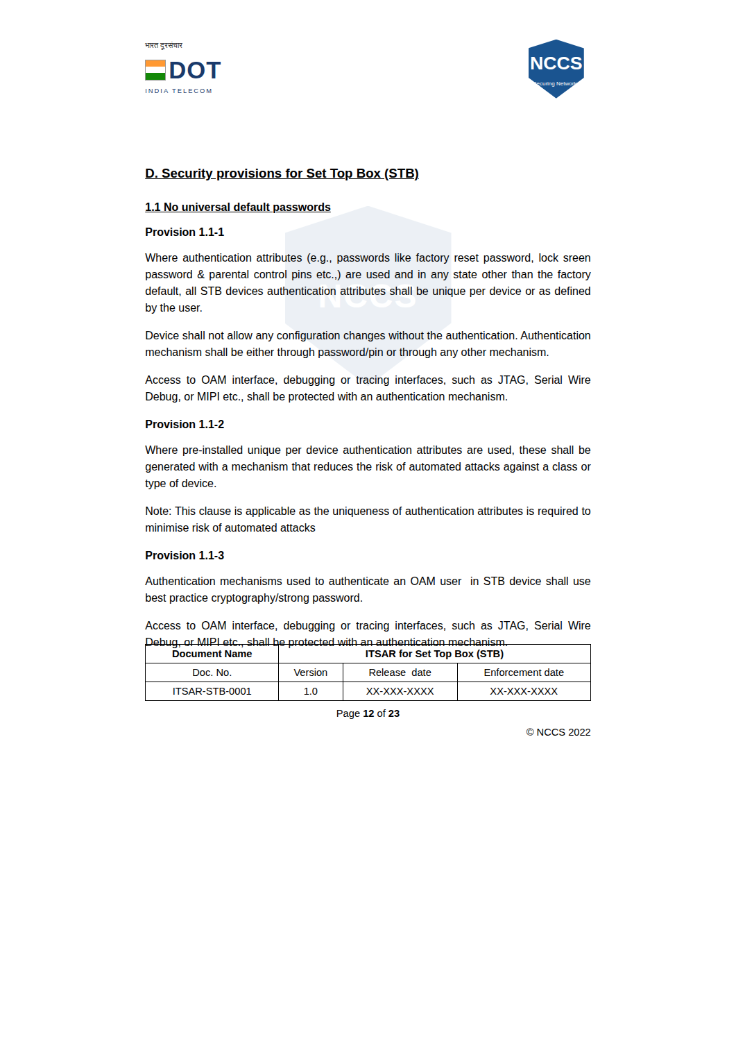NCCS
भारत दूरसंचार
DOT
INDIA TELECOM
NCCS
Securing Networks
D. Security provisions for Set Top Box (STB)
1.1 No universal default passwords
Provision 1.1-1
Where authentication attributes (e.g., passwords like factory reset password, lock sreen password & parental control pins etc.,) are used and in any state other than the factory default, all STB devices authentication attributes shall be unique per device or as defined by the user.
Device shall not allow any configuration changes without the authentication. Authentication mechanism shall be either through password/pin or through any other mechanism.
Access to OAM interface, debugging or tracing interfaces, such as JTAG, Serial Wire Debug, or MIPI etc., shall be protected with an authentication mechanism.
Provision 1.1-2
Where pre-installed unique per device authentication attributes are used, these shall be generated with a mechanism that reduces the risk of automated attacks against a class or type of device.
Note: This clause is applicable as the uniqueness of authentication attributes is required to minimise risk of automated attacks
Provision 1.1-3
Authentication mechanisms used to authenticate an OAM user in STB device shall use best practice cryptography/strong password.
Access to OAM interface, debugging or tracing interfaces, such as JTAG, Serial Wire Debug, or MIPI etc., shall be protected with an authentication mechanism.
| Document Name | ITSAR for Set Top Box (STB) |
| --- | --- |
| Doc. No. | Version | Release date | Enforcement date |
| ITSAR-STB-0001 | 1.0 | XX-XXX-XXXX | XX-XXX-XXXX |
Page 12 of 23
© NCCS 2022